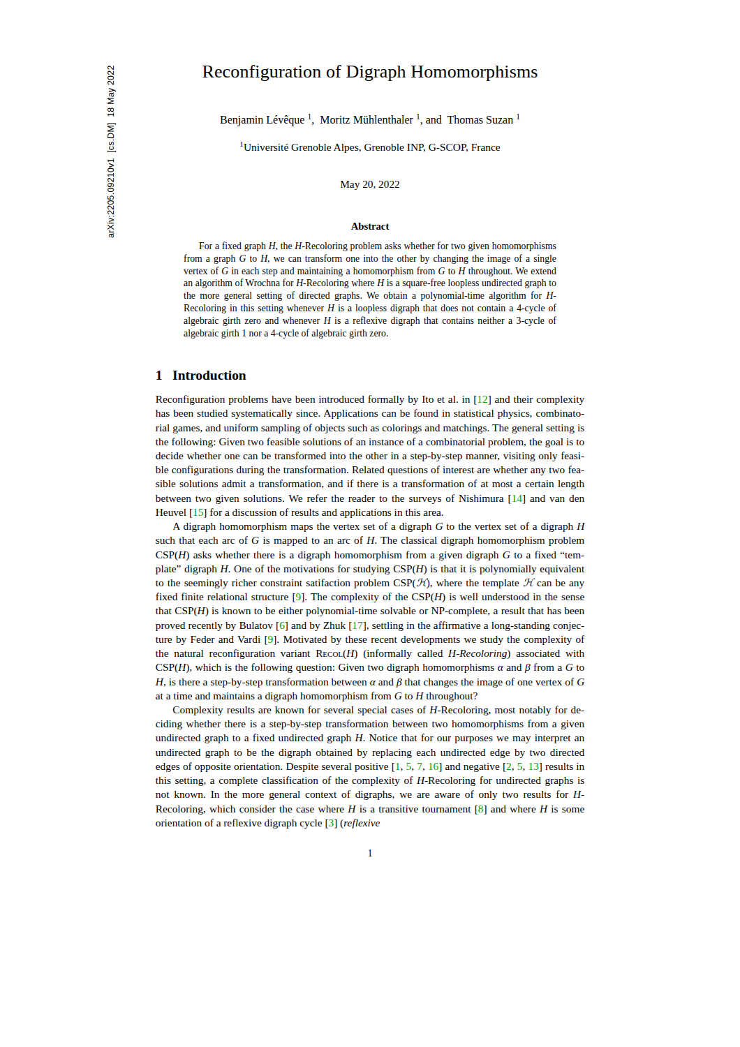arXiv:2205.09210v1 [cs.DM] 18 May 2022
Reconfiguration of Digraph Homomorphisms
Benjamin Lévêque 1, Moritz Mühlenthaler 1, and Thomas Suzan 1
1Université Grenoble Alpes, Grenoble INP, G-SCOP, France
May 20, 2022
Abstract
For a fixed graph H, the H-Recoloring problem asks whether for two given homomorphisms from a graph G to H, we can transform one into the other by changing the image of a single vertex of G in each step and maintaining a homomorphism from G to H throughout. We extend an algorithm of Wrochna for H-Recoloring where H is a square-free loopless undirected graph to the more general setting of directed graphs. We obtain a polynomial-time algorithm for H-Recoloring in this setting whenever H is a loopless digraph that does not contain a 4-cycle of algebraic girth zero and whenever H is a reflexive digraph that contains neither a 3-cycle of algebraic girth 1 nor a 4-cycle of algebraic girth zero.
1 Introduction
Reconfiguration problems have been introduced formally by Ito et al. in [12] and their complexity has been studied systematically since. Applications can be found in statistical physics, combinatorial games, and uniform sampling of objects such as colorings and matchings. The general setting is the following: Given two feasible solutions of an instance of a combinatorial problem, the goal is to decide whether one can be transformed into the other in a step-by-step manner, visiting only feasible configurations during the transformation. Related questions of interest are whether any two feasible solutions admit a transformation, and if there is a transformation of at most a certain length between two given solutions. We refer the reader to the surveys of Nishimura [14] and van den Heuvel [15] for a discussion of results and applications in this area.
A digraph homomorphism maps the vertex set of a digraph G to the vertex set of a digraph H such that each arc of G is mapped to an arc of H. The classical digraph homomorphism problem CSP(H) asks whether there is a digraph homomorphism from a given digraph G to a fixed “template” digraph H. One of the motivations for studying CSP(H) is that it is polynomially equivalent to the seemingly richer constraint satifaction problem CSP(ℋ), where the template ℋ can be any fixed finite relational structure [9]. The complexity of the CSP(H) is well understood in the sense that CSP(H) is known to be either polynomial-time solvable or NP-complete, a result that has been proved recently by Bulatov [6] and by Zhuk [17], settling in the affirmative a long-standing conjecture by Feder and Vardi [9]. Motivated by these recent developments we study the complexity of the natural reconfiguration variant Recol(H) (informally called H-Recoloring) associated with CSP(H), which is the following question: Given two digraph homomorphisms α and β from a G to H, is there a step-by-step transformation between α and β that changes the image of one vertex of G at a time and maintains a digraph homomorphism from G to H throughout?
Complexity results are known for several special cases of H-Recoloring, most notably for deciding whether there is a step-by-step transformation between two homomorphisms from a given undirected graph to a fixed undirected graph H. Notice that for our purposes we may interpret an undirected graph to be the digraph obtained by replacing each undirected edge by two directed edges of opposite orientation. Despite several positive [1, 5, 7, 16] and negative [2, 5, 13] results in this setting, a complete classification of the complexity of H-Recoloring for undirected graphs is not known. In the more general context of digraphs, we are aware of only two results for H-Recoloring, which consider the case where H is a transitive tournament [8] and where H is some orientation of a reflexive digraph cycle [3] (reflexive
1